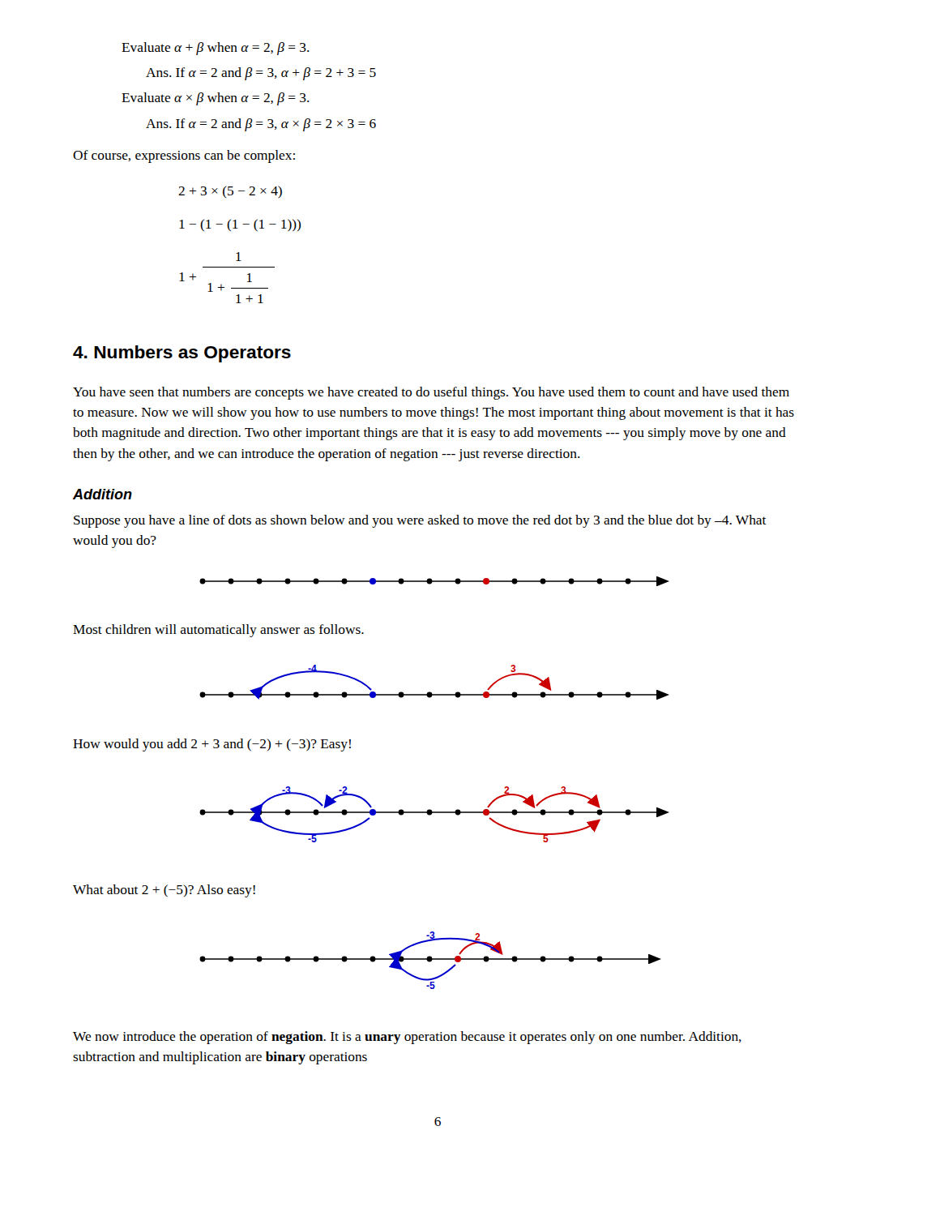Evaluate α + β when α = 2, β = 3.
Ans. If α = 2 and β = 3, α + β = 2 + 3 = 5
Evaluate α × β when α = 2, β = 3.
Ans. If α = 2 and β = 3, α × β = 2 × 3 = 6
Of course, expressions can be complex:
2 + 3 × (5 − 2 × 4)
1 − (1 − (1 − (1 − 1)))
1 + 1 1 + 1 1 + 1
4. Numbers as Operators
You have seen that numbers are concepts we have created to do useful things. You have used them to count and have used them to measure. Now we will show you how to use numbers to move things! The most important thing about movement is that it has both magnitude and direction. Two other important things are that it is easy to add movements --- you simply move by one and then by the other, and we can introduce the operation of negation --- just reverse direction.
Addition
Suppose you have a line of dots as shown below and you were asked to move the red dot by 3 and the blue dot by –4. What would you do?
Most children will automatically answer as follows.
-4 3
How would you add 2 + 3 and (−2) + (−3)? Easy!
-2 -3 -5 2 3 5
What about 2 + (−5)? Also easy!
2 -3 -5
We now introduce the operation of negation. It is a unary operation because it operates only on one number. Addition, subtraction and multiplication are binary operations
6